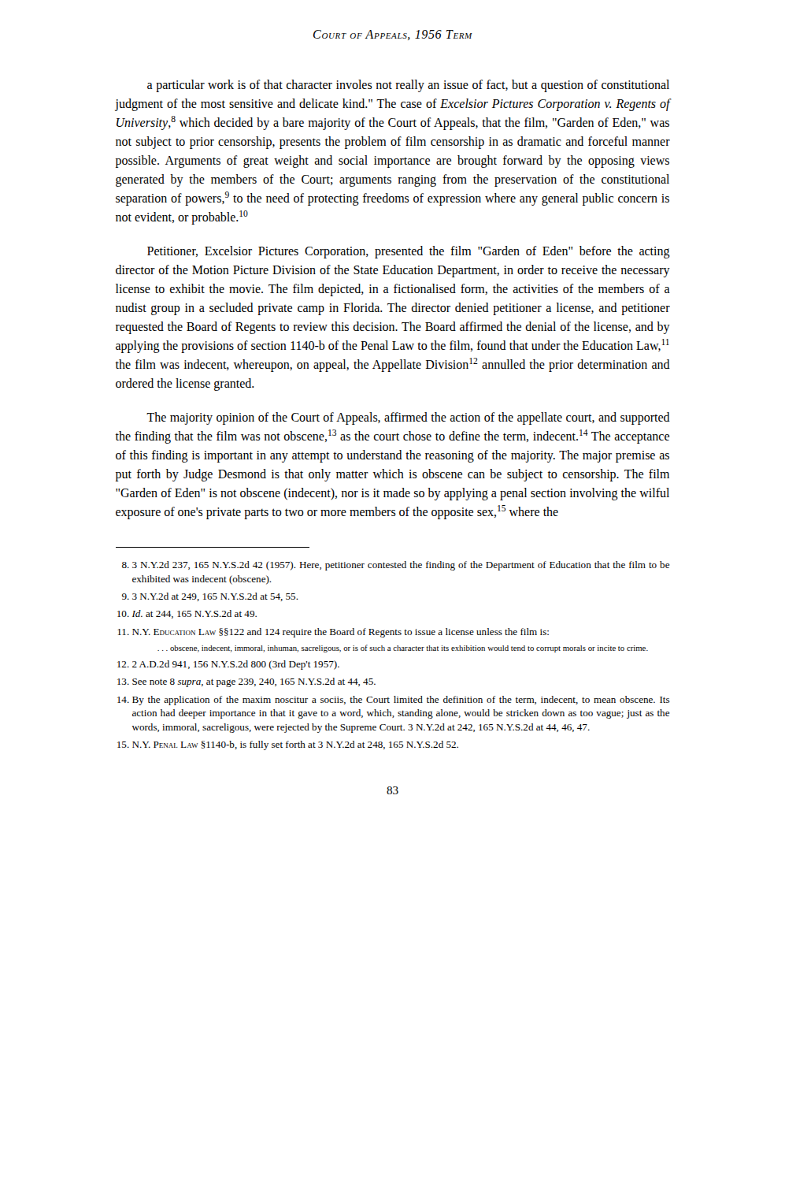Court of Appeals, 1956 Term
a particular work is of that character involes not really an issue of fact, but a question of constitutional judgment of the most sensitive and delicate kind." The case of Excelsior Pictures Corporation v. Regents of University,8 which decided by a bare majority of the Court of Appeals, that the film, "Garden of Eden," was not subject to prior censorship, presents the problem of film censorship in as dramatic and forceful manner possible. Arguments of great weight and social importance are brought forward by the opposing views generated by the members of the Court; arguments ranging from the preservation of the constitutional separation of powers,9 to the need of protecting freedoms of expression where any general public concern is not evident, or probable.10
Petitioner, Excelsior Pictures Corporation, presented the film "Garden of Eden" before the acting director of the Motion Picture Division of the State Education Department, in order to receive the necessary license to exhibit the movie. The film depicted, in a fictionalised form, the activities of the members of a nudist group in a secluded private camp in Florida. The director denied petitioner a license, and petitioner requested the Board of Regents to review this decision. The Board affirmed the denial of the license, and by applying the provisions of section 1140-b of the Penal Law to the film, found that under the Education Law,11 the film was indecent, whereupon, on appeal, the Appellate Division12 annulled the prior determination and ordered the license granted.
The majority opinion of the Court of Appeals, affirmed the action of the appellate court, and supported the finding that the film was not obscene,13 as the court chose to define the term, indecent.14 The acceptance of this finding is important in any attempt to understand the reasoning of the majority. The major premise as put forth by Judge Desmond is that only matter which is obscene can be subject to censorship. The film "Garden of Eden" is not obscene (indecent), nor is it made so by applying a penal section involving the wilful exposure of one's private parts to two or more members of the opposite sex,15 where the
3 N.Y.2d 237, 165 N.Y.S.2d 42 (1957). Here, petitioner contested the finding of the Department of Education that the film to be exhibited was indecent (obscene).
3 N.Y.2d at 249, 165 N.Y.S.2d at 54, 55.
Id. at 244, 165 N.Y.S.2d at 49.
N.Y. Education Law §§122 and 124 require the Board of Regents to issue a license unless the film is:
. . . obscene, indecent, immoral, inhuman, sacreligous, or is of such a character that its exhibition would tend to corrupt morals or incite to crime.
2 A.D.2d 941, 156 N.Y.S.2d 800 (3rd Dep't 1957).
See note 8 supra, at page 239, 240, 165 N.Y.S.2d at 44, 45.
By the application of the maxim noscitur a sociis, the Court limited the definition of the term, indecent, to mean obscene. Its action had deeper importance in that it gave to a word, which, standing alone, would be stricken down as too vague; just as the words, immoral, sacreligous, were rejected by the Supreme Court. 3 N.Y.2d at 242, 165 N.Y.S.2d at 44, 46, 47.
N.Y. Penal Law §1140-b, is fully set forth at 3 N.Y.2d at 248, 165 N.Y.S.2d 52.
83